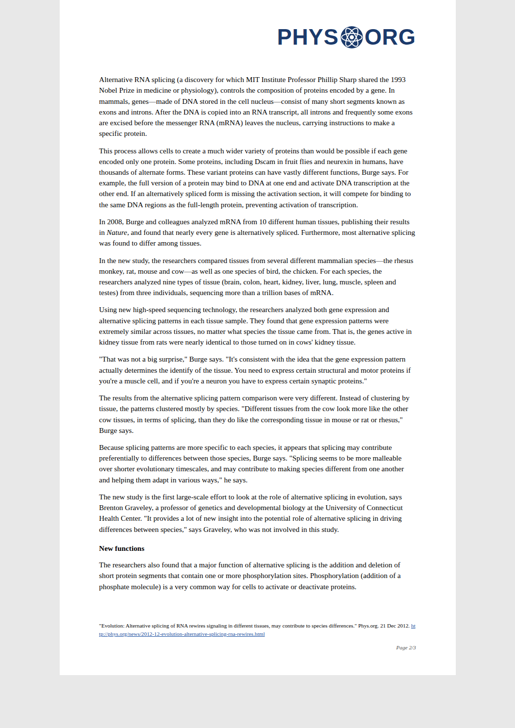PHYS ORG
Alternative RNA splicing (a discovery for which MIT Institute Professor Phillip Sharp shared the 1993 Nobel Prize in medicine or physiology), controls the composition of proteins encoded by a gene. In mammals, genes—made of DNA stored in the cell nucleus—consist of many short segments known as exons and introns. After the DNA is copied into an RNA transcript, all introns and frequently some exons are excised before the messenger RNA (mRNA) leaves the nucleus, carrying instructions to make a specific protein.
This process allows cells to create a much wider variety of proteins than would be possible if each gene encoded only one protein. Some proteins, including Dscam in fruit flies and neurexin in humans, have thousands of alternate forms. These variant proteins can have vastly different functions, Burge says. For example, the full version of a protein may bind to DNA at one end and activate DNA transcription at the other end. If an alternatively spliced form is missing the activation section, it will compete for binding to the same DNA regions as the full-length protein, preventing activation of transcription.
In 2008, Burge and colleagues analyzed mRNA from 10 different human tissues, publishing their results in Nature, and found that nearly every gene is alternatively spliced. Furthermore, most alternative splicing was found to differ among tissues.
In the new study, the researchers compared tissues from several different mammalian species—the rhesus monkey, rat, mouse and cow—as well as one species of bird, the chicken. For each species, the researchers analyzed nine types of tissue (brain, colon, heart, kidney, liver, lung, muscle, spleen and testes) from three individuals, sequencing more than a trillion bases of mRNA.
Using new high-speed sequencing technology, the researchers analyzed both gene expression and alternative splicing patterns in each tissue sample. They found that gene expression patterns were extremely similar across tissues, no matter what species the tissue came from. That is, the genes active in kidney tissue from rats were nearly identical to those turned on in cows' kidney tissue.
"That was not a big surprise," Burge says. "It's consistent with the idea that the gene expression pattern actually determines the identify of the tissue. You need to express certain structural and motor proteins if you're a muscle cell, and if you're a neuron you have to express certain synaptic proteins."
The results from the alternative splicing pattern comparison were very different. Instead of clustering by tissue, the patterns clustered mostly by species. "Different tissues from the cow look more like the other cow tissues, in terms of splicing, than they do like the corresponding tissue in mouse or rat or rhesus," Burge says.
Because splicing patterns are more specific to each species, it appears that splicing may contribute preferentially to differences between those species, Burge says. "Splicing seems to be more malleable over shorter evolutionary timescales, and may contribute to making species different from one another and helping them adapt in various ways," he says.
The new study is the first large-scale effort to look at the role of alternative splicing in evolution, says Brenton Graveley, a professor of genetics and developmental biology at the University of Connecticut Health Center. "It provides a lot of new insight into the potential role of alternative splicing in driving differences between species," says Graveley, who was not involved in this study.
New functions
The researchers also found that a major function of alternative splicing is the addition and deletion of short protein segments that contain one or more phosphorylation sites. Phosphorylation (addition of a phosphate molecule) is a very common way for cells to activate or deactivate proteins.
"Evolution: Alternative splicing of RNA rewires signaling in different tissues, may contribute to species differences." Phys.org. 21 Dec 2012. http://phys.org/news/2012-12-evolution-alternative-splicing-rna-rewires.html
Page 2/3